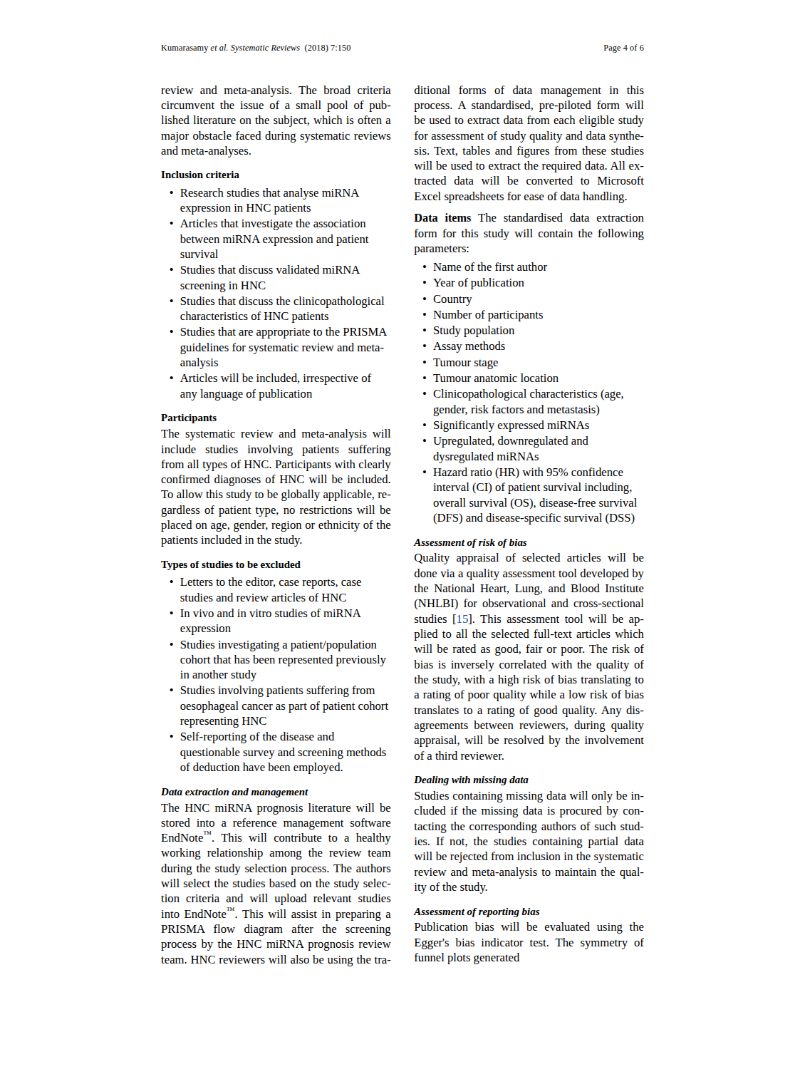Kumarasamy et al. Systematic Reviews (2018) 7:150
Page 4 of 6
review and meta-analysis. The broad criteria circumvent the issue of a small pool of published literature on the subject, which is often a major obstacle faced during systematic reviews and meta-analyses.
Inclusion criteria
Research studies that analyse miRNA expression in HNC patients
Articles that investigate the association between miRNA expression and patient survival
Studies that discuss validated miRNA screening in HNC
Studies that discuss the clinicopathological characteristics of HNC patients
Studies that are appropriate to the PRISMA guidelines for systematic review and meta-analysis
Articles will be included, irrespective of any language of publication
Participants
The systematic review and meta-analysis will include studies involving patients suffering from all types of HNC. Participants with clearly confirmed diagnoses of HNC will be included. To allow this study to be globally applicable, regardless of patient type, no restrictions will be placed on age, gender, region or ethnicity of the patients included in the study.
Types of studies to be excluded
Letters to the editor, case reports, case studies and review articles of HNC
In vivo and in vitro studies of miRNA expression
Studies investigating a patient/population cohort that has been represented previously in another study
Studies involving patients suffering from oesophageal cancer as part of patient cohort representing HNC
Self-reporting of the disease and questionable survey and screening methods of deduction have been employed.
Data extraction and management
The HNC miRNA prognosis literature will be stored into a reference management software EndNote™. This will contribute to a healthy working relationship among the review team during the study selection process. The authors will select the studies based on the study selection criteria and will upload relevant studies into EndNote™. This will assist in preparing a PRISMA flow diagram after the screening process by the HNC miRNA prognosis review team. HNC reviewers will also be using the traditional forms of data management in this process. A standardised, pre-piloted form will be used to extract data from each eligible study for assessment of study quality and data synthesis. Text, tables and figures from these studies will be used to extract the required data. All extracted data will be converted to Microsoft Excel spreadsheets for ease of data handling.
Data items The standardised data extraction form for this study will contain the following parameters:
Name of the first author
Year of publication
Country
Number of participants
Study population
Assay methods
Tumour stage
Tumour anatomic location
Clinicopathological characteristics (age, gender, risk factors and metastasis)
Significantly expressed miRNAs
Upregulated, downregulated and dysregulated miRNAs
Hazard ratio (HR) with 95% confidence interval (CI) of patient survival including, overall survival (OS), disease-free survival (DFS) and disease-specific survival (DSS)
Assessment of risk of bias
Quality appraisal of selected articles will be done via a quality assessment tool developed by the National Heart, Lung, and Blood Institute (NHLBI) for observational and cross-sectional studies [15]. This assessment tool will be applied to all the selected full-text articles which will be rated as good, fair or poor. The risk of bias is inversely correlated with the quality of the study, with a high risk of bias translating to a rating of poor quality while a low risk of bias translates to a rating of good quality. Any disagreements between reviewers, during quality appraisal, will be resolved by the involvement of a third reviewer.
Dealing with missing data
Studies containing missing data will only be included if the missing data is procured by contacting the corresponding authors of such studies. If not, the studies containing partial data will be rejected from inclusion in the systematic review and meta-analysis to maintain the quality of the study.
Assessment of reporting bias
Publication bias will be evaluated using the Egger's bias indicator test. The symmetry of funnel plots generated